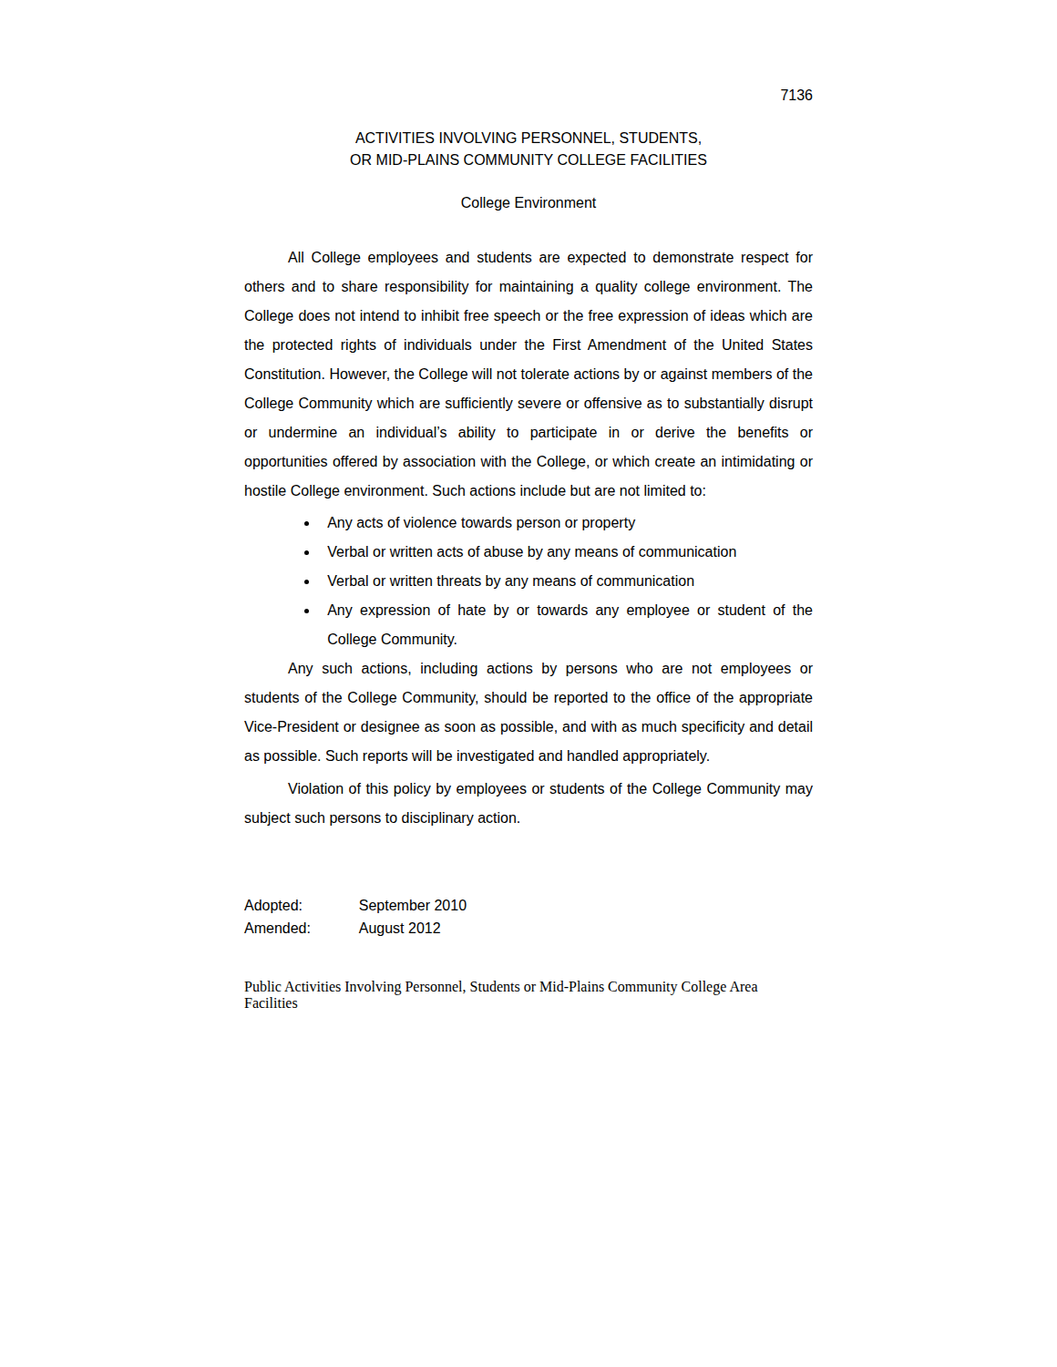7136
ACTIVITIES INVOLVING PERSONNEL, STUDENTS,
OR MID-PLAINS COMMUNITY COLLEGE FACILITIES
College Environment
All College employees and students are expected to demonstrate respect for others and to share responsibility for maintaining a quality college environment. The College does not intend to inhibit free speech or the free expression of ideas which are the protected rights of individuals under the First Amendment of the United States Constitution. However, the College will not tolerate actions by or against members of the College Community which are sufficiently severe or offensive as to substantially disrupt or undermine an individual’s ability to participate in or derive the benefits or opportunities offered by association with the College, or which create an intimidating or hostile College environment. Such actions include but are not limited to:
Any acts of violence towards person or property
Verbal or written acts of abuse by any means of communication
Verbal or written threats by any means of communication
Any expression of hate by or towards any employee or student of the College Community.
Any such actions, including actions by persons who are not employees or students of the College Community, should be reported to the office of the appropriate Vice-President or designee as soon as possible, and with as much specificity and detail as possible. Such reports will be investigated and handled appropriately.
Violation of this policy by employees or students of the College Community may subject such persons to disciplinary action.
| Adopted: | September 2010 |
| Amended: | August 2012 |
Public Activities Involving Personnel, Students or Mid-Plains Community College Area Facilities